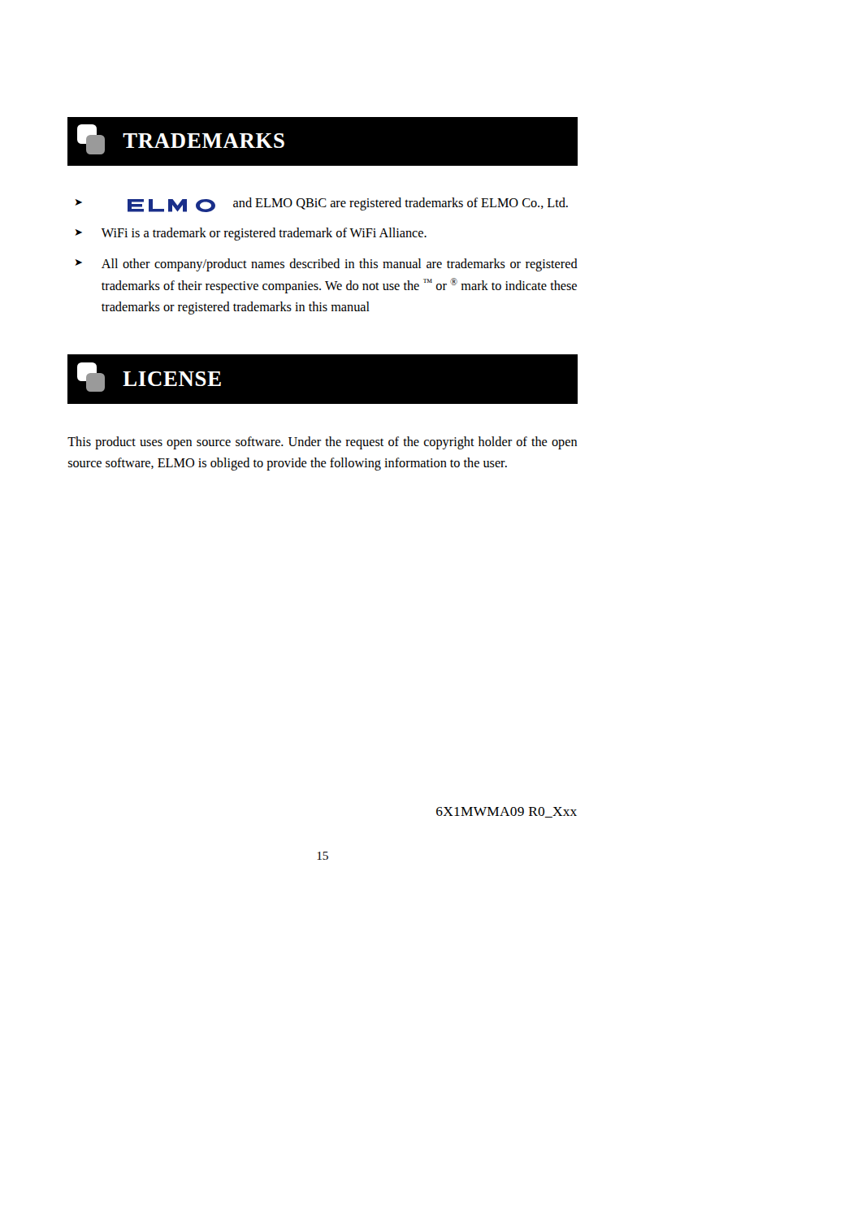TRADEMARKS
ELMO and ELMO QBiC are registered trademarks of ELMO Co., Ltd.
WiFi is a trademark or registered trademark of WiFi Alliance.
All other company/product names described in this manual are trademarks or registered trademarks of their respective companies. We do not use the ™ or ® mark to indicate these trademarks or registered trademarks in this manual
LICENSE
This product uses open source software. Under the request of the copyright holder of the open source software, ELMO is obliged to provide the following information to the user.
6X1MWMA09 R0_Xxx
15